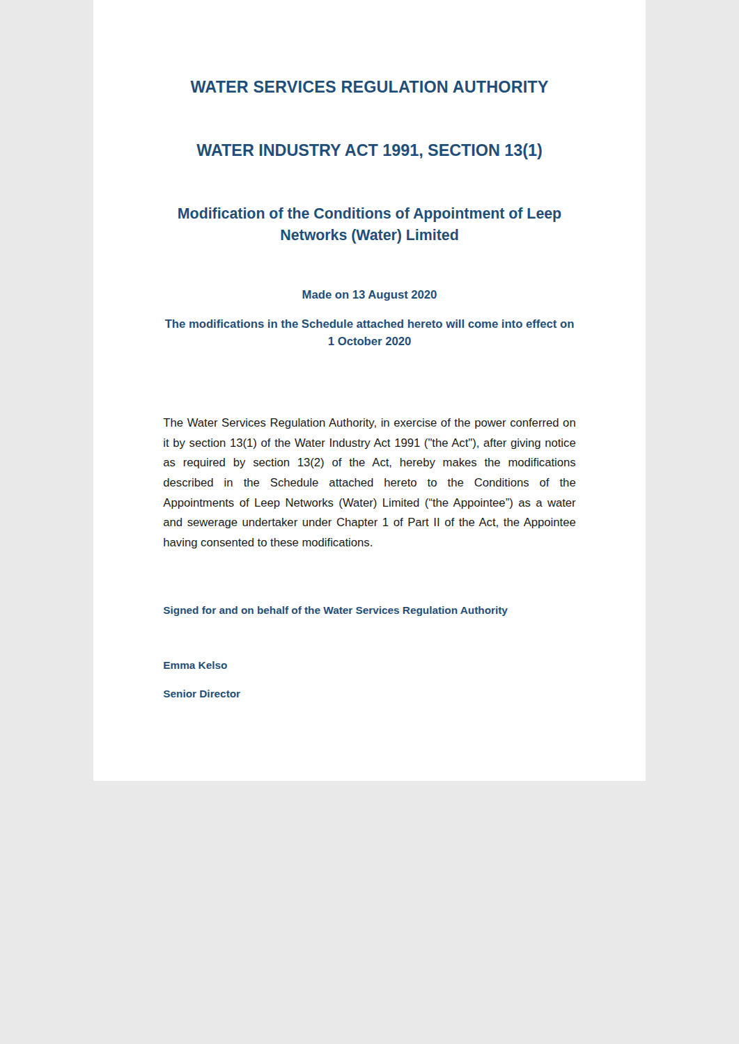WATER SERVICES REGULATION AUTHORITY
WATER INDUSTRY ACT 1991, SECTION 13(1)
Modification of the Conditions of Appointment of Leep Networks (Water) Limited
Made on 13 August 2020
The modifications in the Schedule attached hereto will come into effect on 1 October 2020
The Water Services Regulation Authority, in exercise of the power conferred on it by section 13(1) of the Water Industry Act 1991 ("the Act"), after giving notice as required by section 13(2) of the Act, hereby makes the modifications described in the Schedule attached hereto to the Conditions of the Appointments of Leep Networks (Water) Limited (“the Appointee”) as a water and sewerage undertaker under Chapter 1 of Part II of the Act, the Appointee having consented to these modifications.
Signed for and on behalf of the Water Services Regulation Authority
Emma Kelso
Senior Director